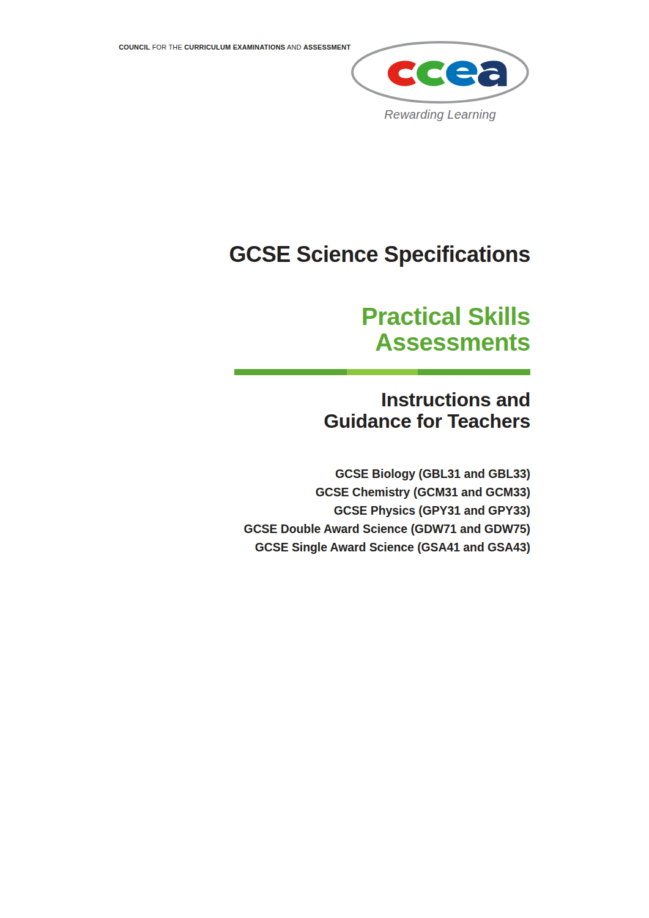COUNCIL FOR THE CURRICULUM EXAMINATIONS AND ASSESSMENT
Rewarding Learning
GCSE Science Specifications
Practical Skills
Assessments
Instructions and
Guidance for Teachers
GCSE Biology (GBL31 and GBL33)
GCSE Chemistry (GCM31 and GCM33)
GCSE Physics (GPY31 and GPY33)
GCSE Double Award Science (GDW71 and GDW75)
GCSE Single Award Science (GSA41 and GSA43)